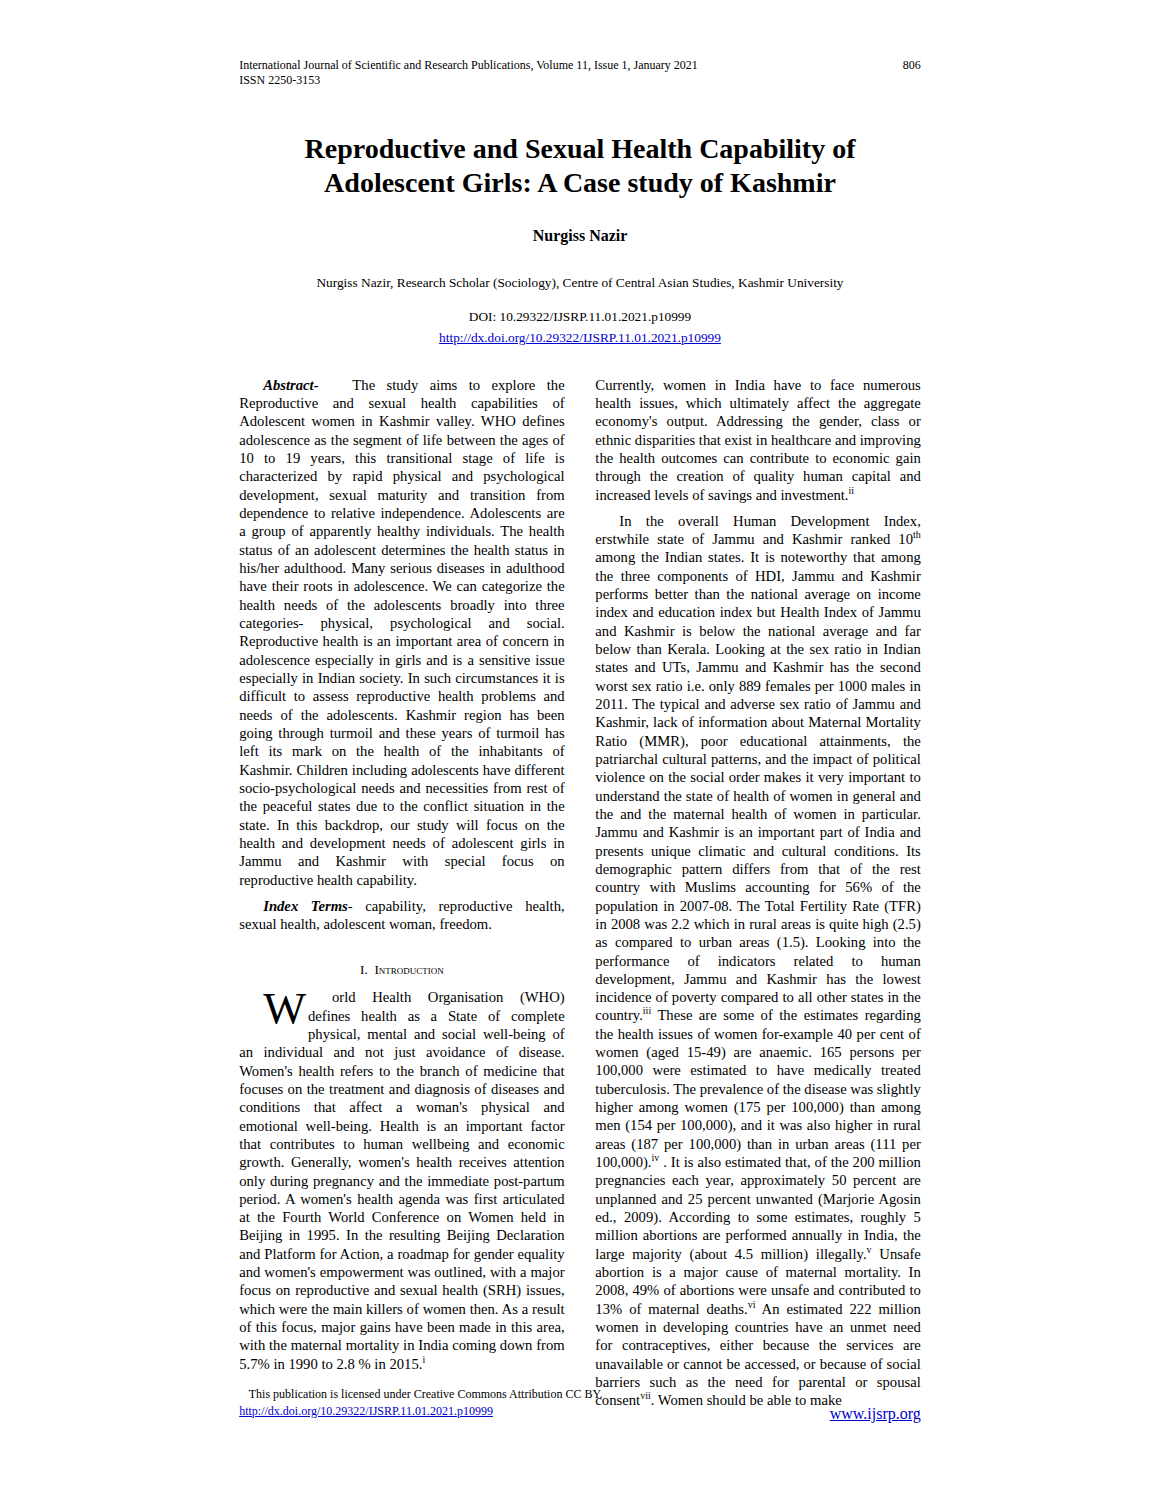International Journal of Scientific and Research Publications, Volume 11, Issue 1, January 2021
ISSN 2250-3153
806
Reproductive and Sexual Health Capability of Adolescent Girls: A Case study of Kashmir
Nurgiss Nazir
Nurgiss Nazir, Research Scholar (Sociology), Centre of Central Asian Studies, Kashmir University
DOI: 10.29322/IJSRP.11.01.2021.p10999
http://dx.doi.org/10.29322/IJSRP.11.01.2021.p10999
Abstract- The study aims to explore the Reproductive and sexual health capabilities of Adolescent women in Kashmir valley. WHO defines adolescence as the segment of life between the ages of 10 to 19 years, this transitional stage of life is characterized by rapid physical and psychological development, sexual maturity and transition from dependence to relative independence. Adolescents are a group of apparently healthy individuals. The health status of an adolescent determines the health status in his/her adulthood. Many serious diseases in adulthood have their roots in adolescence. We can categorize the health needs of the adolescents broadly into three categories- physical, psychological and social. Reproductive health is an important area of concern in adolescence especially in girls and is a sensitive issue especially in Indian society. In such circumstances it is difficult to assess reproductive health problems and needs of the adolescents. Kashmir region has been going through turmoil and these years of turmoil has left its mark on the health of the inhabitants of Kashmir. Children including adolescents have different socio-psychological needs and necessities from rest of the peaceful states due to the conflict situation in the state. In this backdrop, our study will focus on the health and development needs of adolescent girls in Jammu and Kashmir with special focus on reproductive health capability.
Index Terms- capability, reproductive health, sexual health, adolescent woman, freedom.
I. Introduction
World Health Organisation (WHO) defines health as a State of complete physical, mental and social well-being of an individual and not just avoidance of disease. Women's health refers to the branch of medicine that focuses on the treatment and diagnosis of diseases and conditions that affect a woman's physical and emotional well-being. Health is an important factor that contributes to human wellbeing and economic growth. Generally, women's health receives attention only during pregnancy and the immediate post-partum period. A women's health agenda was first articulated at the Fourth World Conference on Women held in Beijing in 1995. In the resulting Beijing Declaration and Platform for Action, a roadmap for gender equality and women's empowerment was outlined, with a major focus on reproductive and sexual health (SRH) issues, which were the main killers of women then. As a result of this focus, major gains have been made in this area, with the maternal mortality in India coming down from 5.7% in 1990 to 2.8 % in 2015.i
Currently, women in India have to face numerous health issues, which ultimately affect the aggregate economy's output. Addressing the gender, class or ethnic disparities that exist in healthcare and improving the health outcomes can contribute to economic gain through the creation of quality human capital and increased levels of savings and investment.ii
In the overall Human Development Index, erstwhile state of Jammu and Kashmir ranked 10th among the Indian states. It is noteworthy that among the three components of HDI, Jammu and Kashmir performs better than the national average on income index and education index but Health Index of Jammu and Kashmir is below the national average and far below than Kerala. Looking at the sex ratio in Indian states and UTs, Jammu and Kashmir has the second worst sex ratio i.e. only 889 females per 1000 males in 2011. The typical and adverse sex ratio of Jammu and Kashmir, lack of information about Maternal Mortality Ratio (MMR), poor educational attainments, the patriarchal cultural patterns, and the impact of political violence on the social order makes it very important to understand the state of health of women in general and the and the maternal health of women in particular. Jammu and Kashmir is an important part of India and presents unique climatic and cultural conditions. Its demographic pattern differs from that of the rest country with Muslims accounting for 56% of the population in 2007-08. The Total Fertility Rate (TFR) in 2008 was 2.2 which in rural areas is quite high (2.5) as compared to urban areas (1.5). Looking into the performance of indicators related to human development, Jammu and Kashmir has the lowest incidence of poverty compared to all other states in the country.iii These are some of the estimates regarding the health issues of women for-example 40 per cent of women (aged 15-49) are anaemic. 165 persons per 100,000 were estimated to have medically treated tuberculosis. The prevalence of the disease was slightly higher among women (175 per 100,000) than among men (154 per 100,000), and it was also higher in rural areas (187 per 100,000) than in urban areas (111 per 100,000).iv . It is also estimated that, of the 200 million pregnancies each year, approximately 50 percent are unplanned and 25 percent unwanted (Marjorie Agosin ed., 2009). According to some estimates, roughly 5 million abortions are performed annually in India, the large majority (about 4.5 million) illegally.v Unsafe abortion is a major cause of maternal mortality. In 2008, 49% of abortions were unsafe and contributed to 13% of maternal deaths.vi An estimated 222 million women in developing countries have an unmet need for contraceptives, either because the services are unavailable or cannot be accessed, or because of social barriers such as the need for parental or spousal consentvii. Women should be able to make
This publication is licensed under Creative Commons Attribution CC BY.
http://dx.doi.org/10.29322/IJSRP.11.01.2021.p10999
www.ijsrp.org